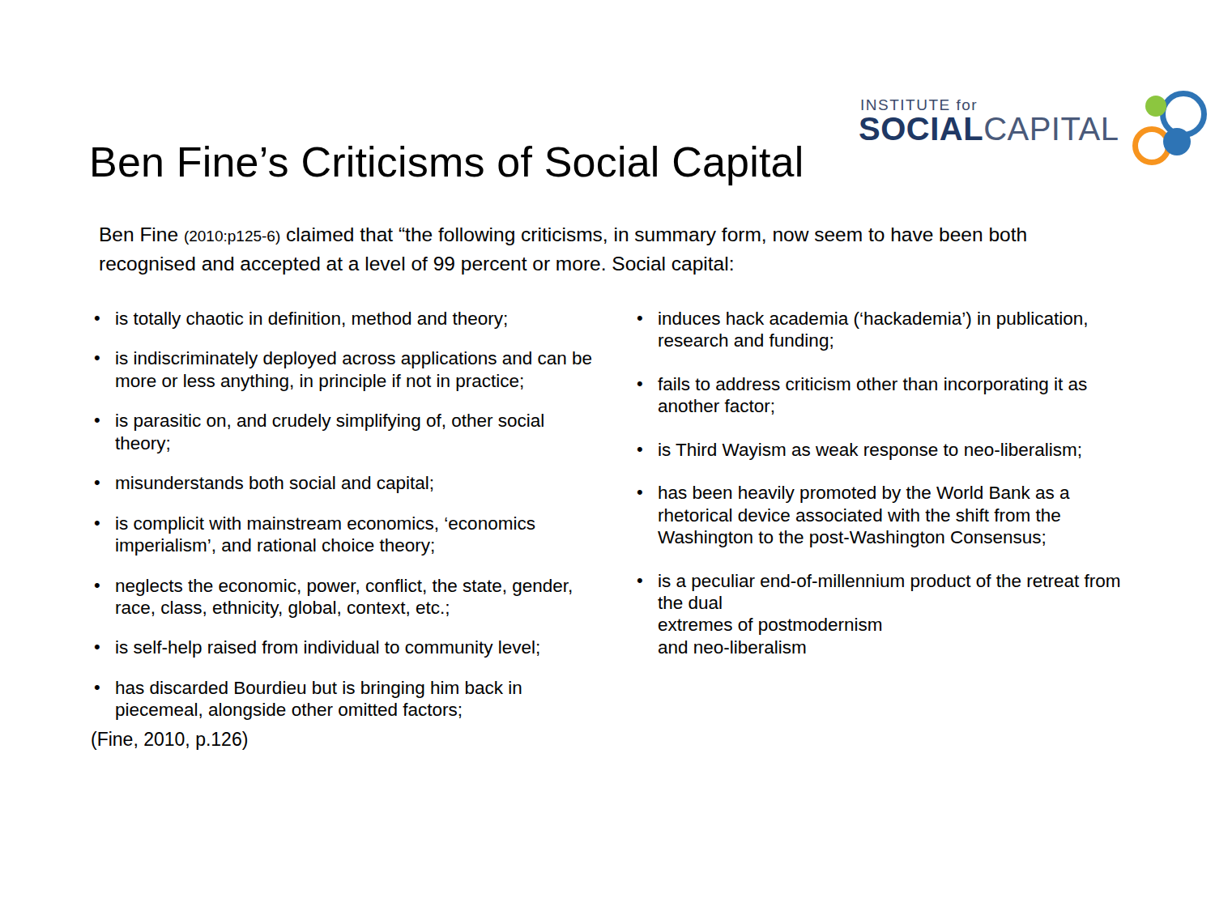INSTITUTE for
SOCIAL CAPITAL
Ben Fine’s Criticisms of Social Capital
Ben Fine (2010:p125-6) claimed that “the following criticisms, in summary form, now seem to have been both recognised and accepted at a level of 99 percent or more. Social capital:
is totally chaotic in definition, method and theory;
is indiscriminately deployed across applications and can be more or less anything, in principle if not in practice;
is parasitic on, and crudely simplifying of, other social theory;
misunderstands both social and capital;
is complicit with mainstream economics, ‘economics imperialism’, and rational choice theory;
neglects the economic, power, conflict, the state, gender, race, class, ethnicity, global, context, etc.;
is self-help raised from individual to community level;
has discarded Bourdieu but is bringing him back in piecemeal, alongside other omitted factors;
induces hack academia (‘hackademia’) in publication, research and funding;
fails to address criticism other than incorporating it as another factor;
is Third Wayism as weak response to neo-liberalism;
has been heavily promoted by the World Bank as a rhetorical device associated with the shift from the Washington to the post-Washington Consensus;
is a peculiar end-of-millennium product of the retreat from the dual
extremes of postmodernism
and neo-liberalism
(Fine, 2010, p.126)